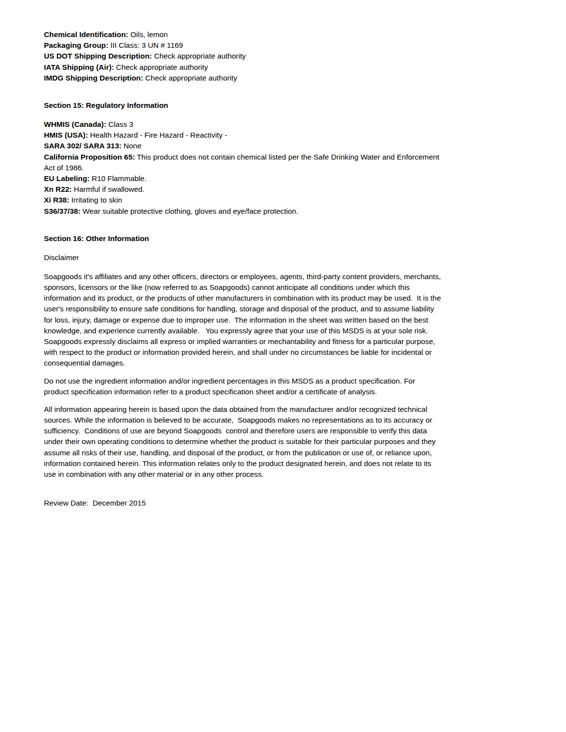Chemical Identification: Oils, lemon
Packaging Group: III Class: 3 UN # 1169
US DOT Shipping Description: Check appropriate authority
IATA Shipping (Air): Check appropriate authority
IMDG Shipping Description: Check appropriate authority
Section 15: Regulatory Information
WHMIS (Canada): Class 3
HMIS (USA): Health Hazard - Fire Hazard - Reactivity -
SARA 302/ SARA 313: None
California Proposition 65: This product does not contain chemical listed per the Safe Drinking Water and Enforcement Act of 1986.
EU Labeling: R10 Flammable.
Xn R22: Harmful if swallowed.
Xi R38: Irritating to skin
S36/37/38: Wear suitable protective clothing, gloves and eye/face protection.
Section 16: Other Information
Disclaimer
Soapgoods it's affiliates and any other officers, directors or employees, agents, third-party content providers, merchants, sponsors, licensors or the like (now referred to as Soapgoods) cannot anticipate all conditions under which this information and its product, or the products of other manufacturers in combination with its product may be used. It is the user's responsibility to ensure safe conditions for handling, storage and disposal of the product, and to assume liability for loss, injury, damage or expense due to improper use. The information in the sheet was written based on the best knowledge, and experience currently available. You expressly agree that your use of this MSDS is at your sole risk. Soapgoods expressly disclaims all express or implied warranties or mechantability and fitness for a particular purpose, with respect to the product or information provided herein, and shall under no circumstances be liable for incidental or consequential damages.
Do not use the ingredient information and/or ingredient percentages in this MSDS as a product specification. For product specification information refer to a product specification sheet and/or a certificate of analysis.
All information appearing herein is based upon the data obtained from the manufacturer and/or recognized technical sources. While the information is believed to be accurate, Soapgoods makes no representations as to its accuracy or sufficiency. Conditions of use are beyond Soapgoods control and therefore users are responsible to verify this data under their own operating conditions to determine whether the product is suitable for their particular purposes and they assume all risks of their use, handling, and disposal of the product, or from the publication or use of, or reliance upon, information contained herein. This information relates only to the product designated herein, and does not relate to its use in combination with any other material or in any other process.
Review Date: December 2015